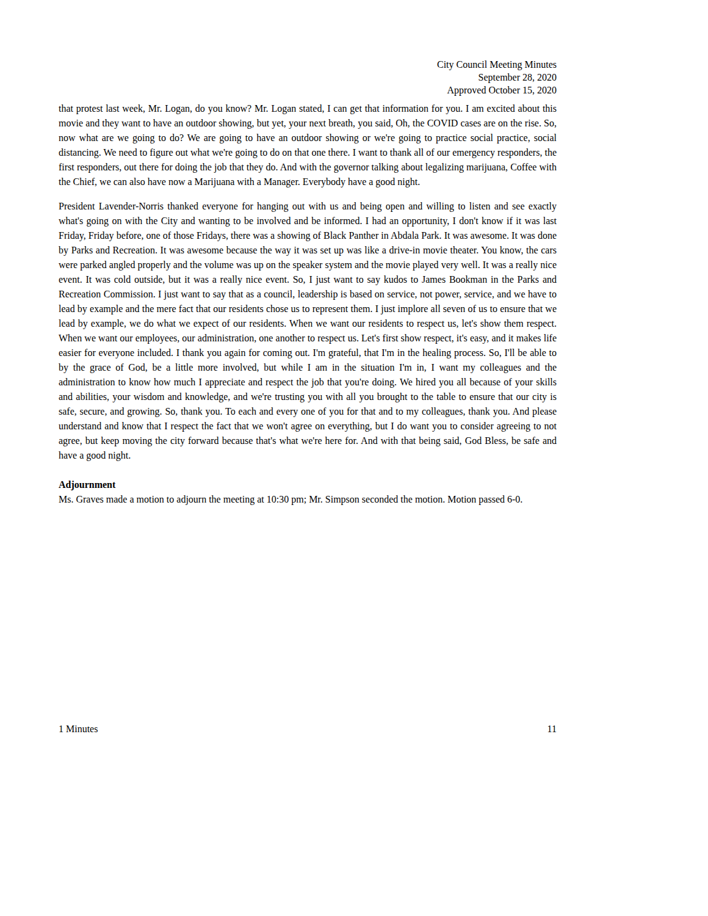City Council Meeting Minutes
September 28, 2020
Approved October 15, 2020
that protest last week, Mr. Logan, do you know? Mr. Logan stated, I can get that information for you. I am excited about this movie and they want to have an outdoor showing, but yet, your next breath, you said, Oh, the COVID cases are on the rise. So, now what are we going to do? We are going to have an outdoor showing or we're going to practice social practice, social distancing. We need to figure out what we're going to do on that one there. I want to thank all of our emergency responders, the first responders, out there for doing the job that they do. And with the governor talking about legalizing marijuana, Coffee with the Chief, we can also have now a Marijuana with a Manager. Everybody have a good night.
President Lavender-Norris thanked everyone for hanging out with us and being open and willing to listen and see exactly what's going on with the City and wanting to be involved and be informed. I had an opportunity, I don't know if it was last Friday, Friday before, one of those Fridays, there was a showing of Black Panther in Abdala Park. It was awesome. It was done by Parks and Recreation. It was awesome because the way it was set up was like a drive-in movie theater. You know, the cars were parked angled properly and the volume was up on the speaker system and the movie played very well. It was a really nice event. It was cold outside, but it was a really nice event. So, I just want to say kudos to James Bookman in the Parks and Recreation Commission. I just want to say that as a council, leadership is based on service, not power, service, and we have to lead by example and the mere fact that our residents chose us to represent them. I just implore all seven of us to ensure that we lead by example, we do what we expect of our residents. When we want our residents to respect us, let's show them respect. When we want our employees, our administration, one another to respect us. Let's first show respect, it's easy, and it makes life easier for everyone included. I thank you again for coming out. I'm grateful, that I'm in the healing process. So, I'll be able to by the grace of God, be a little more involved, but while I am in the situation I'm in, I want my colleagues and the administration to know how much I appreciate and respect the job that you're doing. We hired you all because of your skills and abilities, your wisdom and knowledge, and we're trusting you with all you brought to the table to ensure that our city is safe, secure, and growing. So, thank you. To each and every one of you for that and to my colleagues, thank you. And please understand and know that I respect the fact that we won't agree on everything, but I do want you to consider agreeing to not agree, but keep moving the city forward because that's what we're here for. And with that being said, God Bless, be safe and have a good night.
Adjournment
Ms. Graves made a motion to adjourn the meeting at 10:30 pm; Mr. Simpson seconded the motion. Motion passed 6-0.
1 Minutes 11